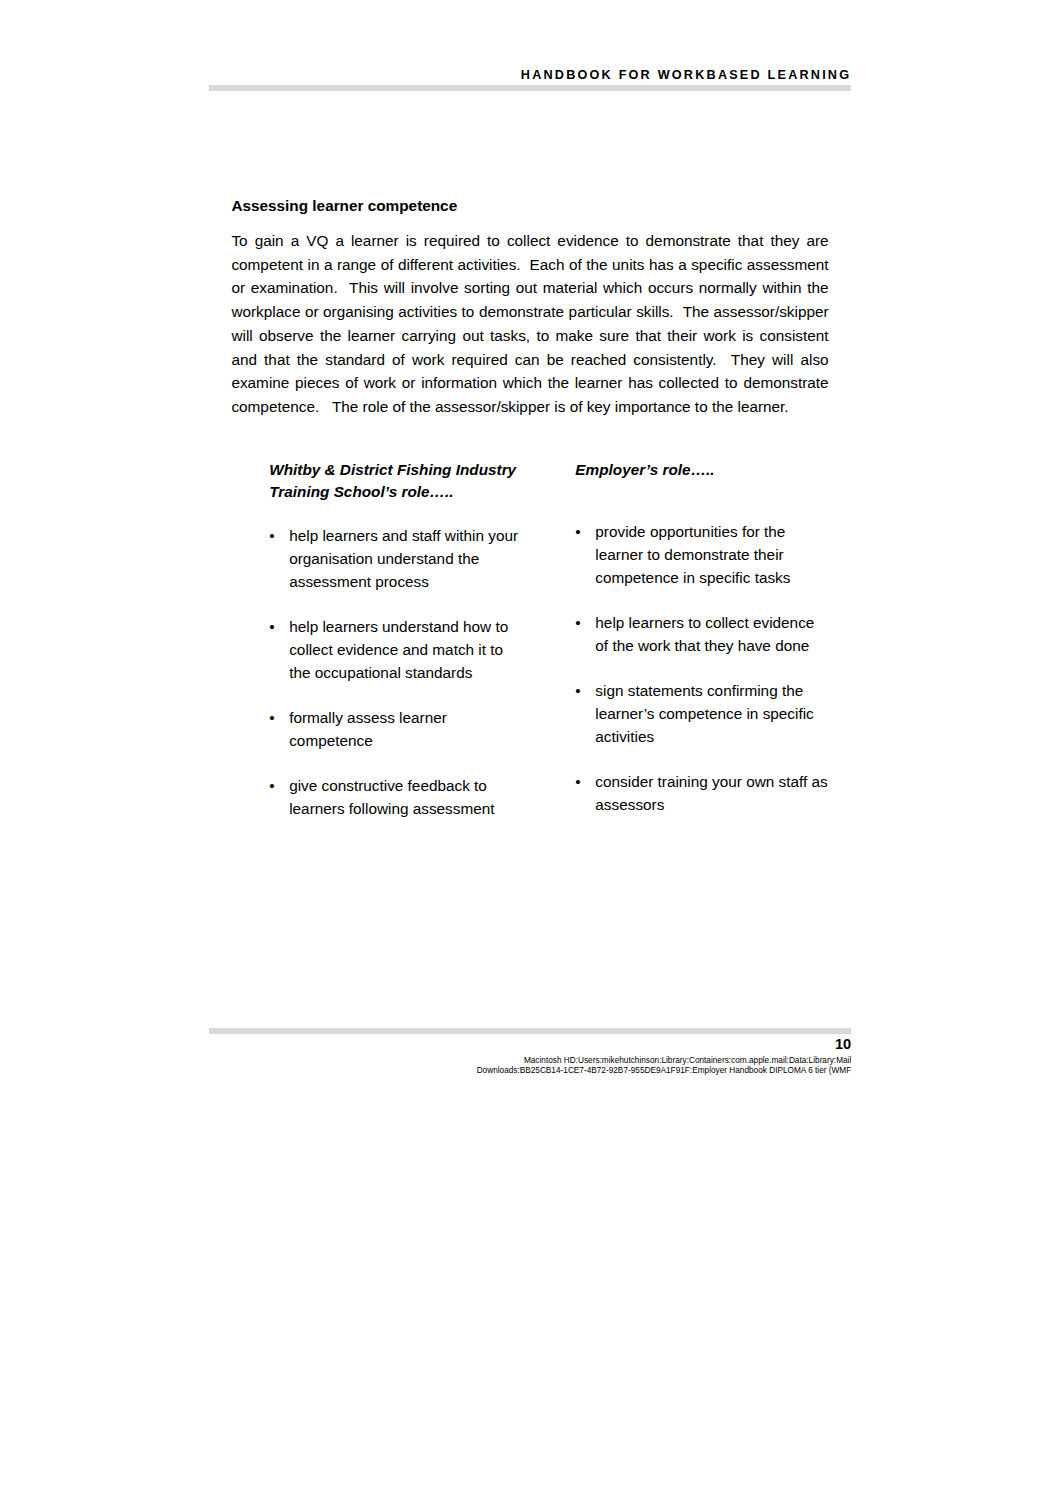HANDBOOK FOR WORKBASED LEARNING
Assessing learner competence
To gain a VQ a learner is required to collect evidence to demonstrate that they are competent in a range of different activities. Each of the units has a specific assessment or examination. This will involve sorting out material which occurs normally within the workplace or organising activities to demonstrate particular skills. The assessor/skipper will observe the learner carrying out tasks, to make sure that their work is consistent and that the standard of work required can be reached consistently. They will also examine pieces of work or information which the learner has collected to demonstrate competence. The role of the assessor/skipper is of key importance to the learner.
Whitby & District Fishing Industry Training School’s role…..
help learners and staff within your organisation understand the assessment process
help learners understand how to collect evidence and match it to the occupational standards
formally assess learner competence
give constructive feedback to learners following assessment
Employer’s role…..
provide opportunities for the learner to demonstrate their competence in specific tasks
help learners to collect evidence of the work that they have done
sign statements confirming the learner’s competence in specific activities
consider training your own staff as assessors
10
Macintosh HD:Users:mikehutchinson:Library:Containers:com.apple.mail:Data:Library:MailDownloads:BB25CB14-1CE7-4B72-92B7-955DE9A1F91F:Employer Handbook DIPLOMA 6 tier (WMF